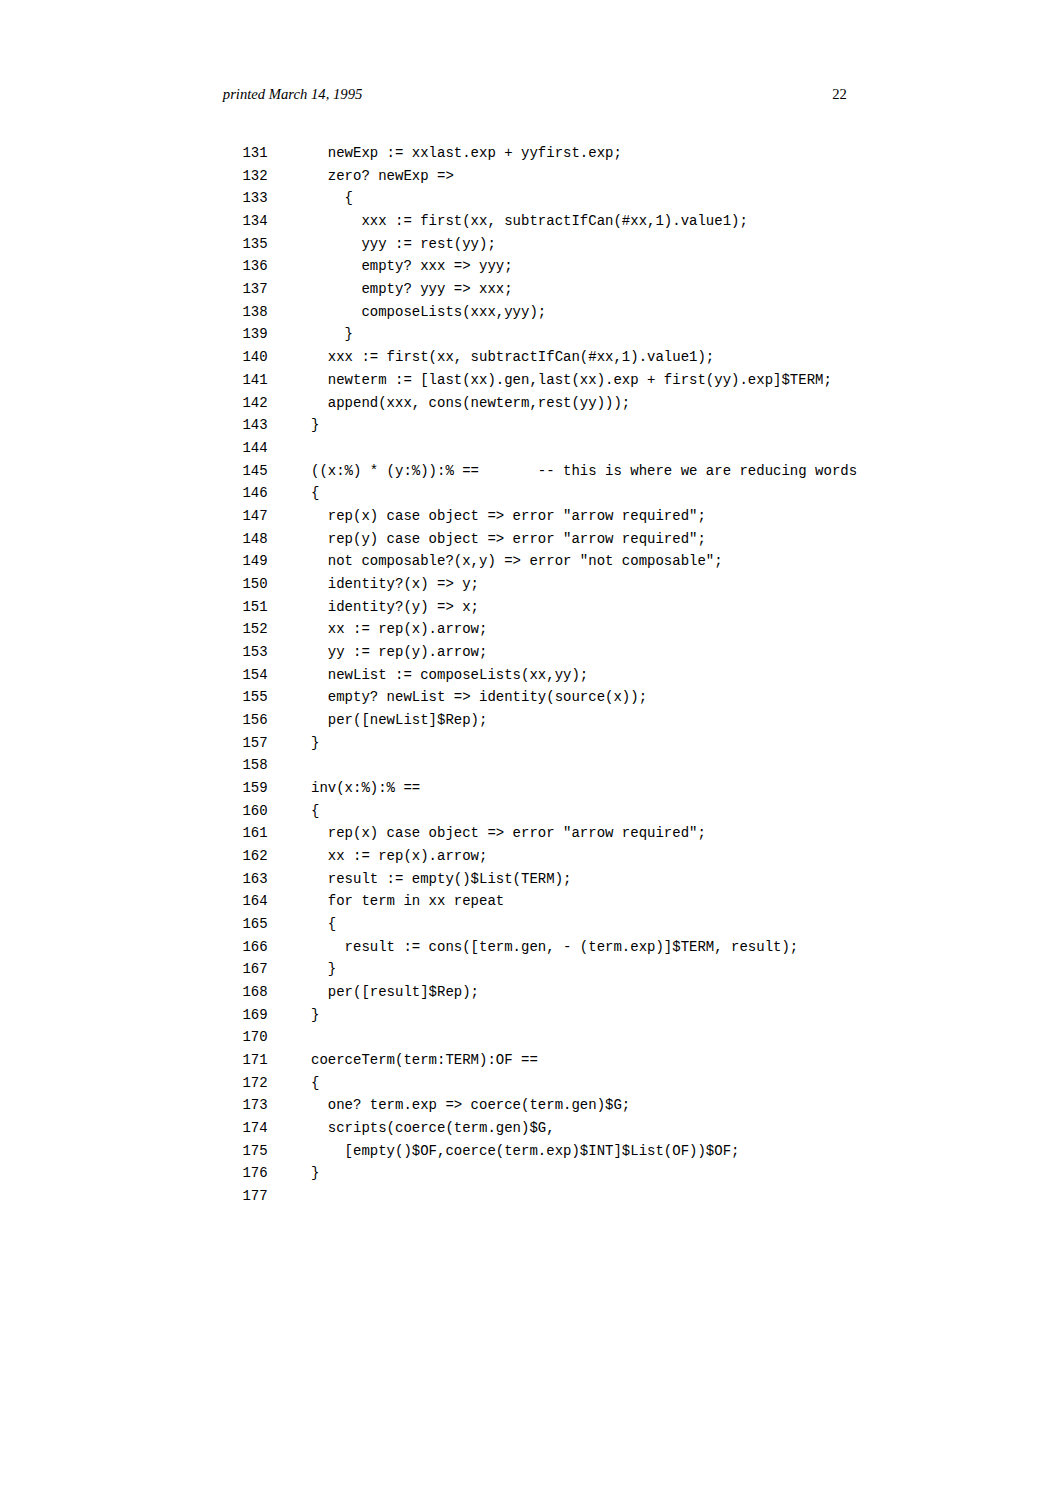printed March 14, 1995 22
131    newExp := xxlast.exp + yyfirst.exp;
132    zero? newExp =>
133      {
134        xxx := first(xx, subtractIfCan(#xx,1).value1);
135        yyy := rest(yy);
136        empty? xxx => yyy;
137        empty? yyy => xxx;
138        composeLists(xxx,yyy);
139      }
140    xxx := first(xx, subtractIfCan(#xx,1).value1);
141    newterm := [last(xx).gen,last(xx).exp + first(yy).exp]$TERM;
142    append(xxx, cons(newterm,rest(yy)));
143  }
144
145  ((x:%) * (y:%)):% ==       -- this is where we are reducing words
146  {
147    rep(x) case object => error "arrow required";
148    rep(y) case object => error "arrow required";
149    not composable?(x,y) => error "not composable";
150    identity?(x) => y;
151    identity?(y) => x;
152    xx := rep(x).arrow;
153    yy := rep(y).arrow;
154    newList := composeLists(xx,yy);
155    empty? newList => identity(source(x));
156    per([newList]$Rep);
157  }
158
159  inv(x:%):% ==
160  {
161    rep(x) case object => error "arrow required";
162    xx := rep(x).arrow;
163    result := empty()$List(TERM);
164    for term in xx repeat
165    {
166      result := cons([term.gen, - (term.exp)]$TERM, result);
167    }
168    per([result]$Rep);
169  }
170
171  coerceTerm(term:TERM):OF ==
172  {
173    one? term.exp => coerce(term.gen)$G;
174    scripts(coerce(term.gen)$G,
175      [empty()$OF,coerce(term.exp)$INT]$List(OF))$OF;
176  }
177